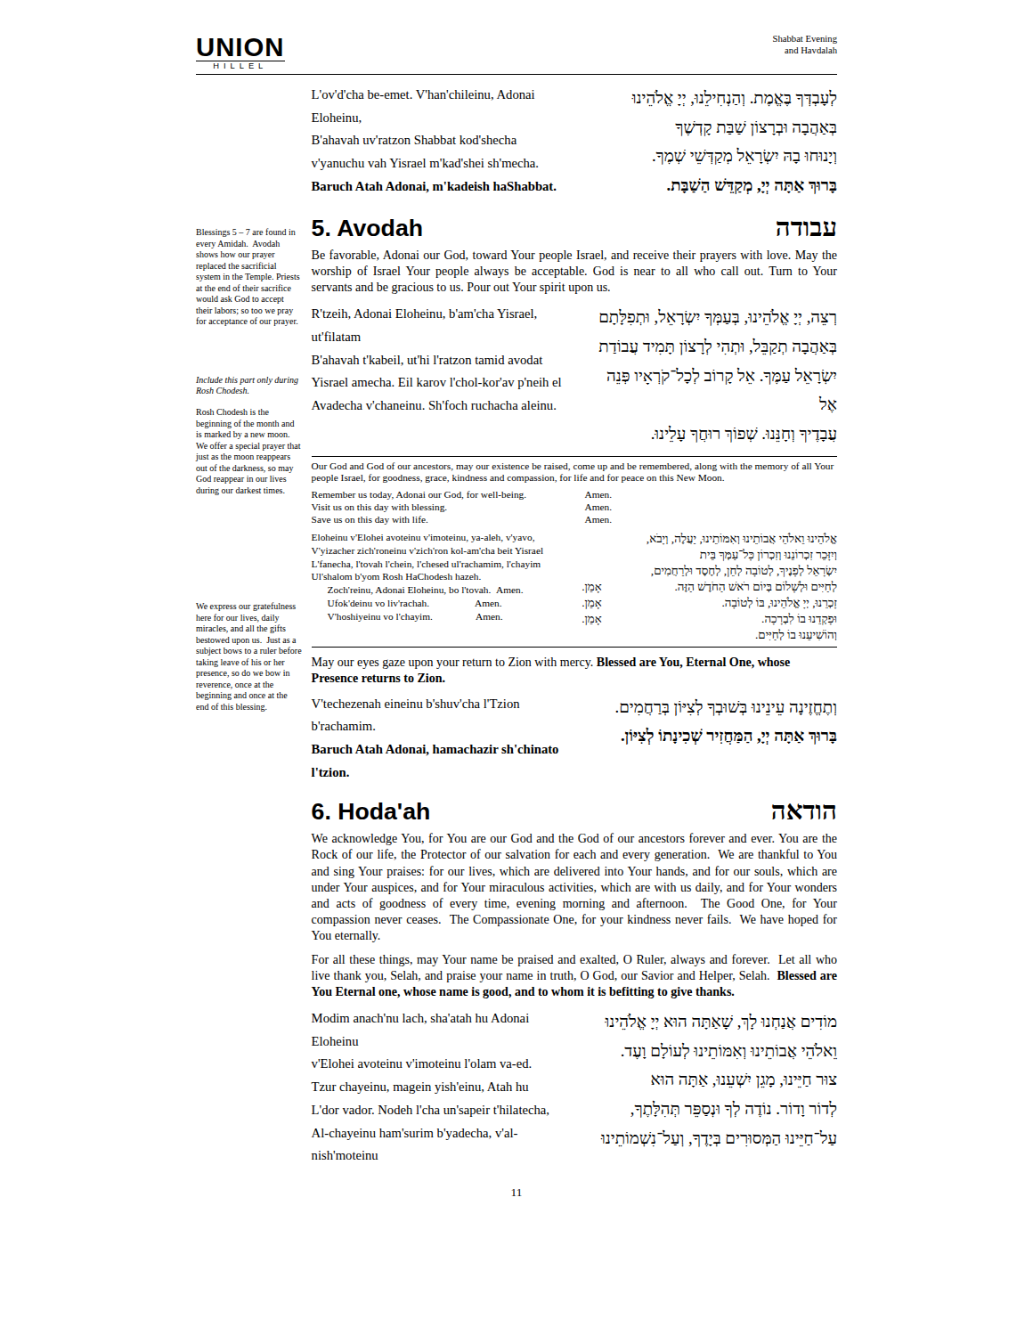UNION HILLEL
Shabbat Evening
and Havdalah
Blessings 5 – 7 are found in every Amidah. Avodah shows how our prayer replaced the sacrificial system in the Temple. Priests at the end of their sacrifice would ask God to accept their labors; so too we pray for acceptance of our prayer.
Include this part only during Rosh Chodesh.
Rosh Chodesh is the beginning of the month and is marked by a new moon. We offer a special prayer that just as the moon reappears out of the darkness, so may God reappear in our lives during our darkest times.
We express our gratefulness here for our lives, daily miracles, and all the gifts bestowed upon us. Just as a subject bows to a ruler before taking leave of his or her presence, so do we bow in reverence, once at the beginning and once at the end of this blessing.
L'ov'd'cha be-emet. V'han'chileinu, Adonai Eloheinu,
B'ahavah uv'ratzon Shabbat kod'shecha
v'yanuchu vah Yisrael m'kad'shei sh'mecha.
Baruch Atah Adonai, m'kadeish haShabbat.
לְעָבְדְּךָ בֶּאֱמֶת. וְהַנְחִילֵנוּ, יְיָ אֱלֹהֵינוּ
בְּאַהֲבָה וּבְרָצוֹן שַׁבַּת קָדְשֶׁךָ
וְיָנוּחוּ בָהּ יִשְׂרָאֵל מְקַדְּשֵׁי שְׁמֶךָ.
בָּרוּךְ אַתָּה יְיָ, מְקַדֵּשׁ הַשַׁבָּת.
5. Avodah עבודה
Be favorable, Adonai our God, toward Your people Israel, and receive their prayers with love. May the worship of Israel Your people always be acceptable. God is near to all who call out. Turn to Your servants and be gracious to us. Pour out Your spirit upon us.
R'tzeih, Adonai Eloheinu, b'am'cha Yisrael, ut'filatam
B'ahavah t'kabeil, ut'hi l'ratzon tamid avodat
Yisrael amecha. Eil karov l'chol-kor'av p'neih el
Avadecha v'chaneinu. Sh'foch ruchacha aleinu.
רְצֵה, יְיָ אֱלֹהֵינוּ, בְּעַמְּךָ יִשְׂרָאֵל, וּתְפִלָּתָם
בְּאַהֲבָה תְקַבֵּל, וּתְהִי לְרָצוֹן תָּמִיד עֲבוֹדַת
יִשְׂרָאֵל עַמֶּךָ. אֵל קָרוֹב לְכָל־קֹרְאָיו פְּנֵה אֶל
עֲבָדֶיךָ וְחָנֵּנוּ. שְׁפוֹךְ רוּחֲךָ עָלֵינוּ.
Our God and God of our ancestors, may our existence be raised, come up and be remembered, along with the memory of all Your people Israel, for goodness, grace, kindness and compassion, for life and for peace on this New Moon.
| Remember us today, Adonai our God, for well-being. | Amen. | |
| Visit us on this day with blessing. | Amen. | |
| Save us on this day with life. | Amen. | |
Eloheinu v'Elohei avoteinu v'imoteinu, ya-aleh, v'yavo, V'yizacher zich'roneinu v'zich'ron kol-am'cha beit Yisrael L'fanecha, l'tovah l'chein, l'chesed ul'rachamim, l'chayim Ul'shalom b'yom Rosh HaChodesh hazeh.
Zoch'reinu, Adonai Eloheinu, bo l'tovah. Amen.
Ufok'deinu vo liv'rachah. Amen.
V'hoshiyeinu vo l'chayim. Amen.
אָמֵן.
אָמֵן.
אָמֵן.
אֱלֹהֵינוּ וֵאלֹהֵי אֲבוֹתֵינוּ וְאִמּוֹתֵינוּ, יַעֲלֶה, וְיָבֹא,
וְיִזָּכֵר זִכְרוֹנֵנוּ וְזִכְרוֹן כָּל־עַמְּךָ בֵּית
יִשְׂרָאֵל לְפָנֶיךָ, לְטוֹבָה לְחֵן, לְחֶסֶד וּלְרַחֲמִים,
לְחַיִּים וּלְשָׁלוֹם בְּיוֹם רֹאשׁ הַחֹדֶשׁ הַזֶּה.
זָכְרֵנוּ, יְיָ אֱלֹהֵינוּ, בּוֹ לְטוֹבָה.
וּפָקְדֵנוּ בוֹ לִבְרָכָה.
וְהוֹשִׁיעֵנוּ בוֹ לְחַיִּים.
May our eyes gaze upon your return to Zion with mercy. Blessed are You, Eternal One, whose Presence returns to Zion.
V'techezenah eineinu b'shuv'cha l'Tzion b'rachamim.
Baruch Atah Adonai, hamachazir sh'chinato l'tzion.
וְתֶחֱזֶינָה עֵינֵינוּ בְּשׁוּבְךָ לְצִיּוֹן בְּרַחֲמִים.
בָּרוּךְ אַתָּה יְיָ, הַמַּחֲזִיר שְׁכִינָתוֹ לְצִיּוֹן.
6. Hoda'ah הודאה
We acknowledge You, for You are our God and the God of our ancestors forever and ever. You are the Rock of our life, the Protector of our salvation for each and every generation. We are thankful to You and sing Your praises: for our lives, which are delivered into Your hands, and for our souls, which are under Your auspices, and for Your miraculous activities, which are with us daily, and for Your wonders and acts of goodness of every time, evening morning and afternoon. The Good One, for Your compassion never ceases. The Compassionate One, for your kindness never fails. We have hoped for You eternally.
For all these things, may Your name be praised and exalted, O Ruler, always and forever. Let all who live thank you, Selah, and praise your name in truth, O God, our Savior and Helper, Selah. Blessed are You Eternal one, whose name is good, and to whom it is befitting to give thanks.
Modim anach'nu lach, sha'atah hu Adonai Eloheinu
v'Elohei avoteinu v'imoteinu l'olam va-ed.
Tzur chayeinu, magein yish'einu, Atah hu
L'dor vador. Nodeh l'cha un'sapeir t'hilatecha,
Al-chayeinu ham'surim b'yadecha, v'al-nish'moteinu
מוֹדִים אֲנַחְנוּ לָךְ, שָׁאַתָּה הוּא יְיָ אֱלֹהֵינוּ
וֵאלֹהֵי אֲבוֹתֵינוּ וְאִמּוֹתֵינוּ לְעוֹלָם וָעֶד.
צוּר חַיֵּינוּ, מָגֵן יִשְׁעֵנוּ, אַתָּה הוּא
לְדוֹר וָדוֹר. נוֹדֶה לְךָ וּנְסַפֵּר תְּהִלָּתֶךָ,
עַל־חַיֵּינוּ הַמְּסוּרִים בְּיָדֶךָ, וְעַל־נִשְׁמוֹתֵינוּ
11